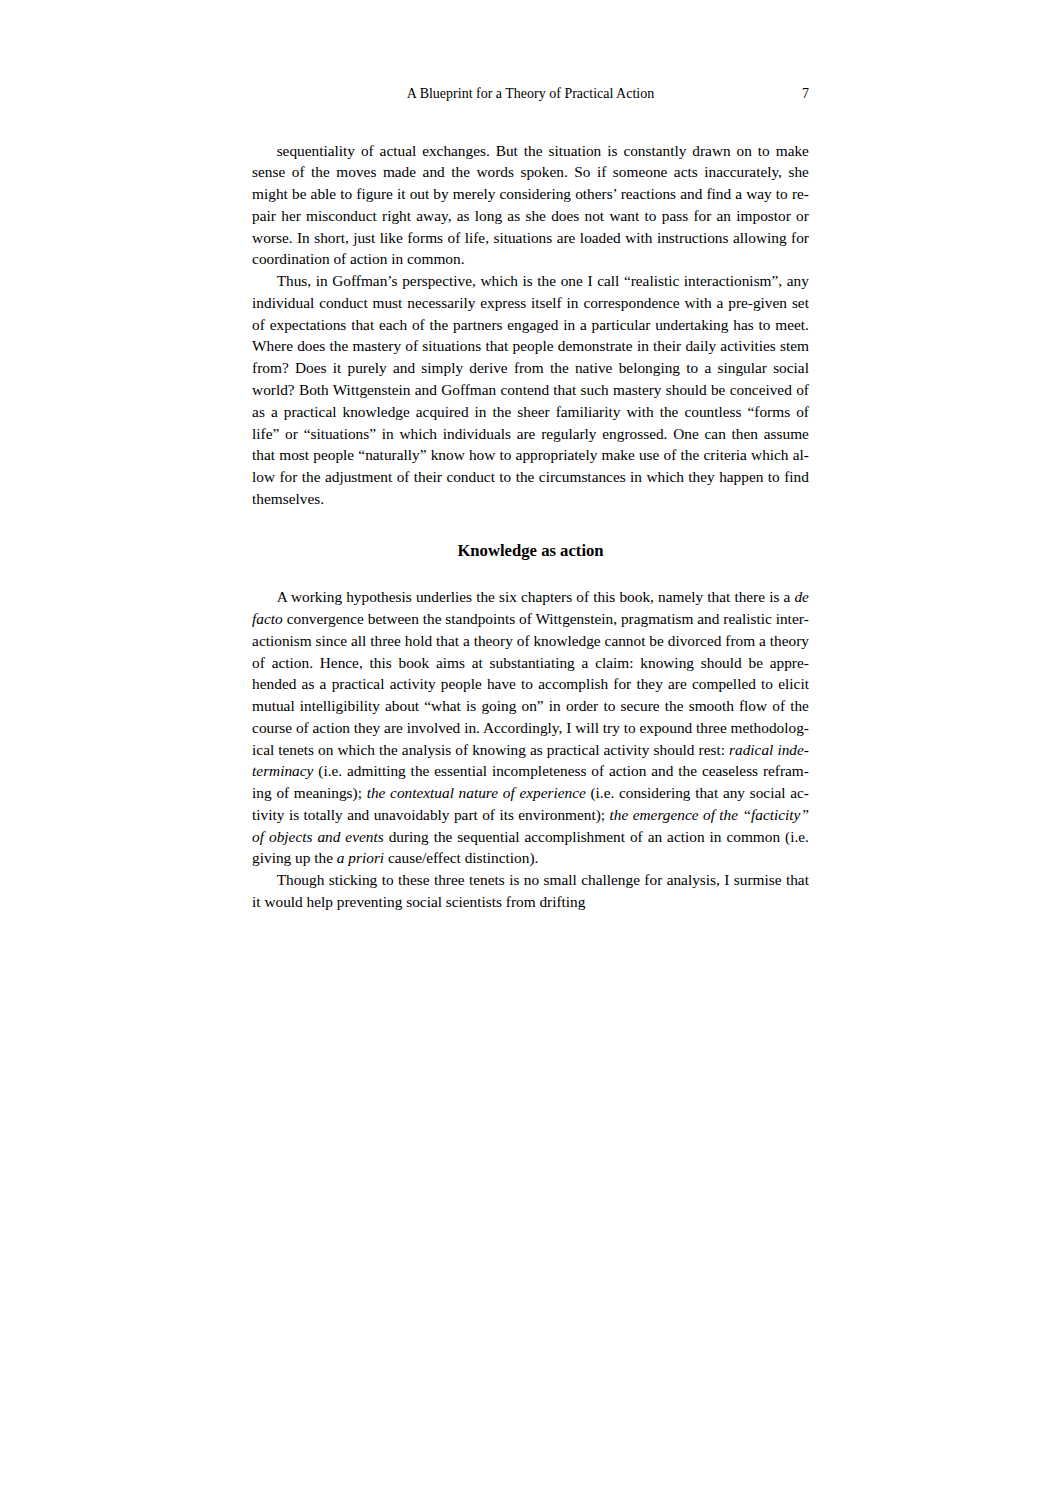A Blueprint for a Theory of Practical Action 7
sequentiality of actual exchanges. But the situation is constantly drawn on to make sense of the moves made and the words spoken. So if someone acts inaccurately, she might be able to figure it out by merely considering others’ reactions and find a way to repair her misconduct right away, as long as she does not want to pass for an impostor or worse. In short, just like forms of life, situations are loaded with instructions allowing for coordination of action in common.
Thus, in Goffman’s perspective, which is the one I call “realistic interactionism”, any individual conduct must necessarily express itself in correspondence with a pre-given set of expectations that each of the partners engaged in a particular undertaking has to meet. Where does the mastery of situations that people demonstrate in their daily activities stem from? Does it purely and simply derive from the native belonging to a singular social world? Both Wittgenstein and Goffman contend that such mastery should be conceived of as a practical knowledge acquired in the sheer familiarity with the countless “forms of life” or “situations” in which individuals are regularly engrossed. One can then assume that most people “naturally” know how to appropriately make use of the criteria which allow for the adjustment of their conduct to the circumstances in which they happen to find themselves.
Knowledge as action
A working hypothesis underlies the six chapters of this book, namely that there is a de facto convergence between the standpoints of Wittgenstein, pragmatism and realistic interactionism since all three hold that a theory of knowledge cannot be divorced from a theory of action. Hence, this book aims at substantiating a claim: knowing should be apprehended as a practical activity people have to accomplish for they are compelled to elicit mutual intelligibility about “what is going on” in order to secure the smooth flow of the course of action they are involved in. Accordingly, I will try to expound three methodological tenets on which the analysis of knowing as practical activity should rest: radical indeterminacy (i.e. admitting the essential incompleteness of action and the ceaseless reframing of meanings); the contextual nature of experience (i.e. considering that any social activity is totally and unavoidably part of its environment); the emergence of the “facticity” of objects and events during the sequential accomplishment of an action in common (i.e. giving up the a priori cause/effect distinction).
Though sticking to these three tenets is no small challenge for analysis, I surmise that it would help preventing social scientists from drifting